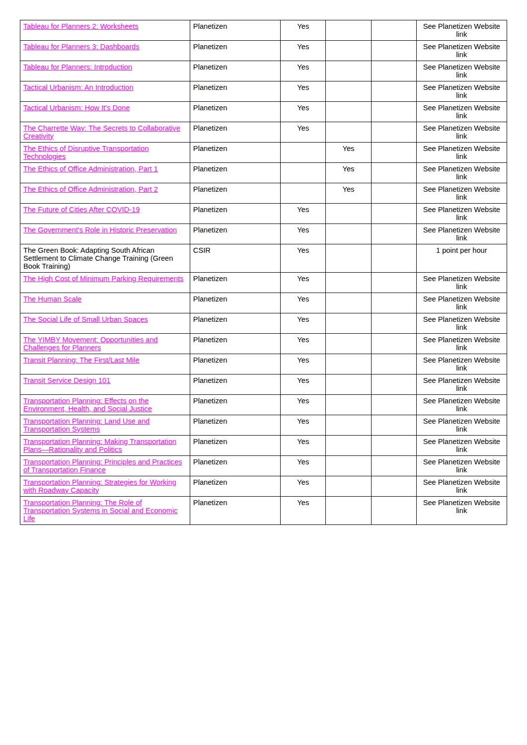| Tableau for Planners 2: Worksheets | Planetizen | Yes | | | See Planetizen Website link |
| Tableau for Planners 3: Dashboards | Planetizen | Yes | | | See Planetizen Website link |
| Tableau for Planners: Introduction | Planetizen | Yes | | | See Planetizen Website link |
| Tactical Urbanism: An Introduction | Planetizen | Yes | | | See Planetizen Website link |
| Tactical Urbanism: How It's Done | Planetizen | Yes | | | See Planetizen Website link |
| The Charrette Way: The Secrets to Collaborative Creativity | Planetizen | Yes | | | See Planetizen Website link |
| The Ethics of Disruptive Transportation Technologies | Planetizen | | Yes | | See Planetizen Website link |
| The Ethics of Office Administration, Part 1 | Planetizen | | Yes | | See Planetizen Website link |
| The Ethics of Office Administration, Part 2 | Planetizen | | Yes | | See Planetizen Website link |
| The Future of Cities After COVID-19 | Planetizen | Yes | | | See Planetizen Website link |
| The Government's Role in Historic Preservation | Planetizen | Yes | | | See Planetizen Website link |
| The Green Book: Adapting South African Settlement to Climate Change Training (Green Book Training) | CSIR | Yes | | | 1 point per hour |
| The High Cost of Minimum Parking Requirements | Planetizen | Yes | | | See Planetizen Website link |
| The Human Scale | Planetizen | Yes | | | See Planetizen Website link |
| The Social Life of Small Urban Spaces | Planetizen | Yes | | | See Planetizen Website link |
| The YIMBY Movement: Opportunities and Challenges for Planners | Planetizen | Yes | | | See Planetizen Website link |
| Transit Planning: The First/Last Mile | Planetizen | Yes | | | See Planetizen Website link |
| Transit Service Design 101 | Planetizen | Yes | | | See Planetizen Website link |
| Transportation Planning: Effects on the Environment, Health, and Social Justice | Planetizen | Yes | | | See Planetizen Website link |
| Transportation Planning: Land Use and Transportation Systems | Planetizen | Yes | | | See Planetizen Website link |
| Transportation Planning: Making Transportation Plans—Rationality and Politics | Planetizen | Yes | | | See Planetizen Website link |
| Transportation Planning: Principles and Practices of Transportation Finance | Planetizen | Yes | | | See Planetizen Website link |
| Transportation Planning: Strategies for Working with Roadway Capacity | Planetizen | Yes | | | See Planetizen Website link |
| Transportation Planning: The Role of Transportation Systems in Social and Economic Life | Planetizen | Yes | | | See Planetizen Website link |